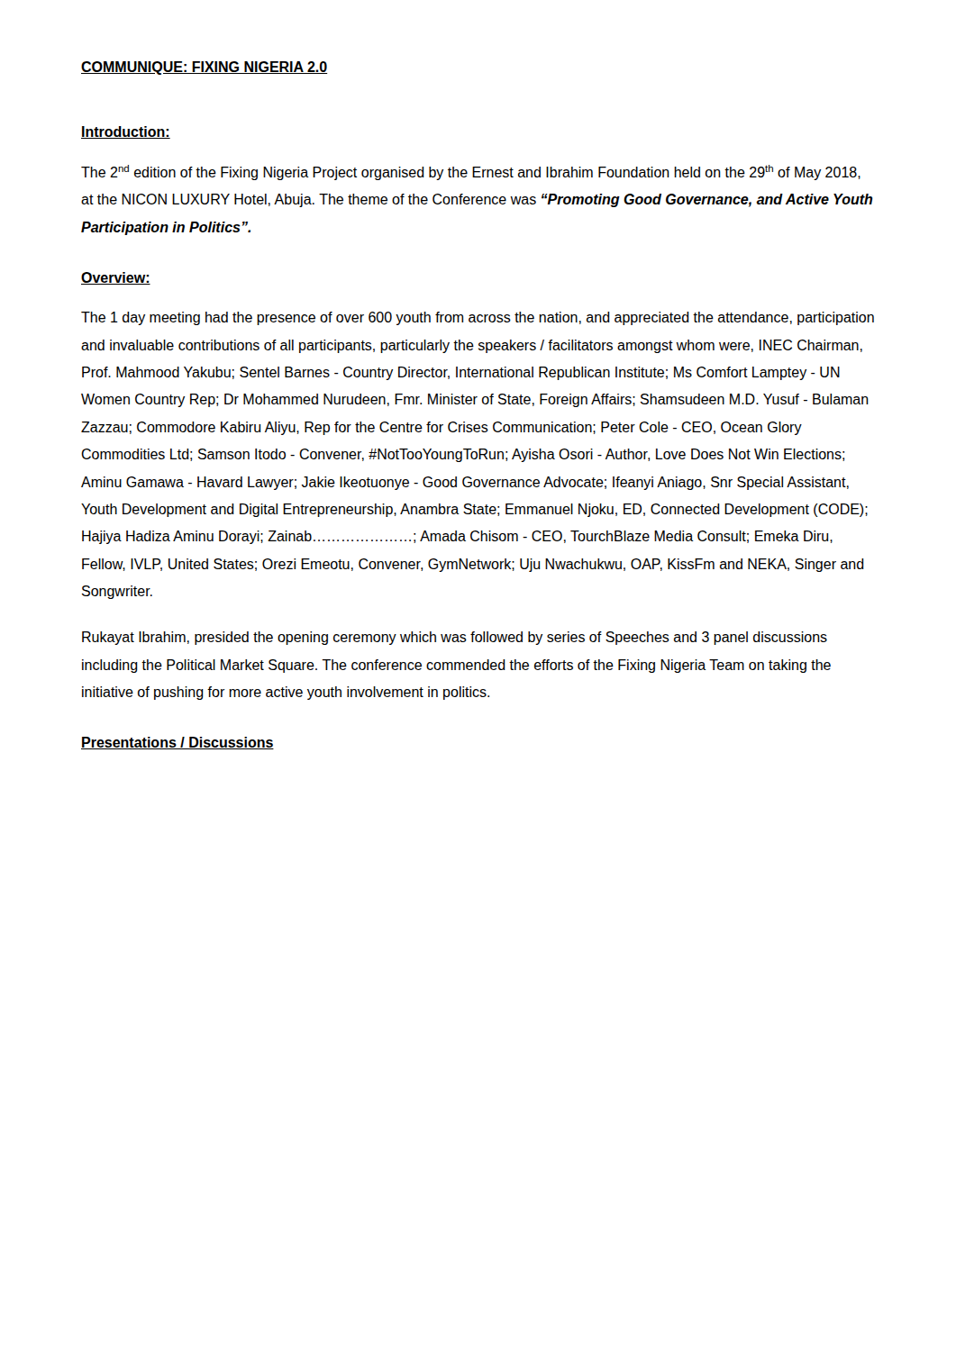COMMUNIQUE: FIXING NIGERIA 2.0
Introduction:
The 2nd edition of the Fixing Nigeria Project organised by the Ernest and Ibrahim Foundation held on the 29th of May 2018, at the NICON LUXURY Hotel, Abuja. The theme of the Conference was “Promoting Good Governance, and Active Youth Participation in Politics”.
Overview:
The 1 day meeting had the presence of over 600 youth from across the nation, and appreciated the attendance, participation and invaluable contributions of all participants, particularly the speakers / facilitators amongst whom were, INEC Chairman, Prof. Mahmood Yakubu; Sentel Barnes - Country Director, International Republican Institute; Ms Comfort Lamptey - UN Women Country Rep; Dr Mohammed Nurudeen, Fmr. Minister of State, Foreign Affairs; Shamsudeen M.D. Yusuf - Bulaman Zazzau; Commodore Kabiru Aliyu, Rep for the Centre for Crises Communication; Peter Cole - CEO, Ocean Glory Commodities Ltd; Samson Itodo - Convener, #NotTooYoungToRun; Ayisha Osori - Author, Love Does Not Win Elections; Aminu Gamawa - Havard Lawyer; Jakie Ikeotuonye - Good Governance Advocate; Ifeanyi Aniago, Snr Special Assistant, Youth Development and Digital Entrepreneurship, Anambra State; Emmanuel Njoku, ED, Connected Development (CODE); Hajiya Hadiza Aminu Dorayi; Zainab…………………; Amada Chisom - CEO, TourchBlaze Media Consult; Emeka Diru, Fellow, IVLP, United States; Orezi Emeotu, Convener, GymNetwork; Uju Nwachukwu, OAP, KissFm and NEKA, Singer and Songwriter.
Rukayat Ibrahim, presided the opening ceremony which was followed by series of Speeches and 3 panel discussions including the Political Market Square. The conference commended the efforts of the Fixing Nigeria Team on taking the initiative of pushing for more active youth involvement in politics.
Presentations / Discussions